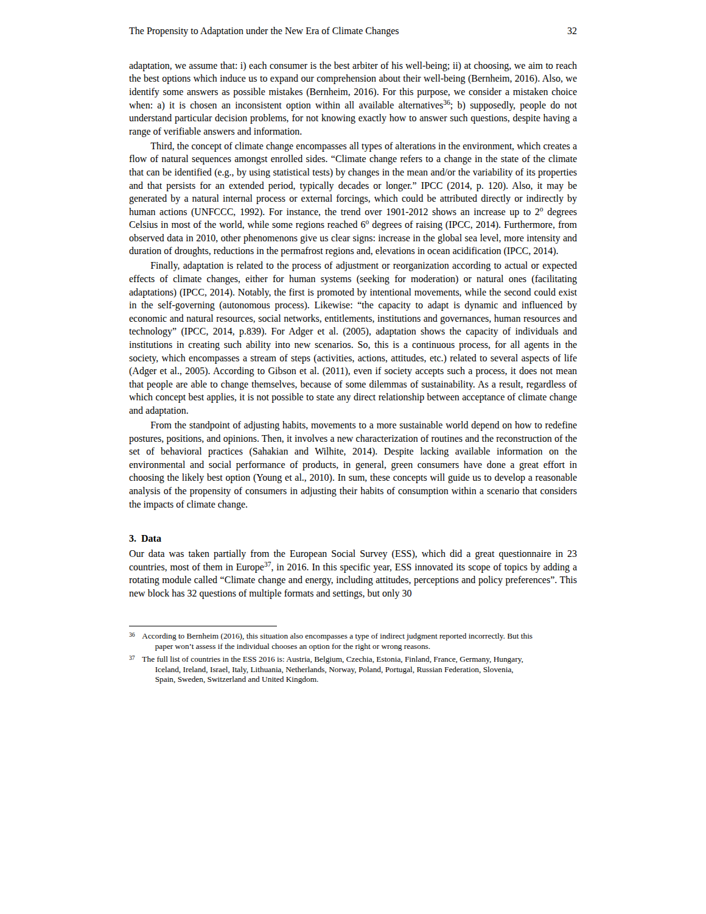The Propensity to Adaptation under the New Era of Climate Changes 32
adaptation, we assume that: i) each consumer is the best arbiter of his well-being; ii) at choosing, we aim to reach the best options which induce us to expand our comprehension about their well-being (Bernheim, 2016). Also, we identify some answers as possible mistakes (Bernheim, 2016). For this purpose, we consider a mistaken choice when: a) it is chosen an inconsistent option within all available alternatives36; b) supposedly, people do not understand particular decision problems, for not knowing exactly how to answer such questions, despite having a range of verifiable answers and information.
Third, the concept of climate change encompasses all types of alterations in the environment, which creates a flow of natural sequences amongst enrolled sides. “Climate change refers to a change in the state of the climate that can be identified (e.g., by using statistical tests) by changes in the mean and/or the variability of its properties and that persists for an extended period, typically decades or longer.” IPCC (2014, p. 120). Also, it may be generated by a natural internal process or external forcings, which could be attributed directly or indirectly by human actions (UNFCCC, 1992). For instance, the trend over 1901-2012 shows an increase up to 2o degrees Celsius in most of the world, while some regions reached 6o degrees of raising (IPCC, 2014). Furthermore, from observed data in 2010, other phenomenons give us clear signs: increase in the global sea level, more intensity and duration of droughts, reductions in the permafrost regions and, elevations in ocean acidification (IPCC, 2014).
Finally, adaptation is related to the process of adjustment or reorganization according to actual or expected effects of climate changes, either for human systems (seeking for moderation) or natural ones (facilitating adaptations) (IPCC, 2014). Notably, the first is promoted by intentional movements, while the second could exist in the self-governing (autonomous process). Likewise: “the capacity to adapt is dynamic and influenced by economic and natural resources, social networks, entitlements, institutions and governances, human resources and technology” (IPCC, 2014, p.839). For Adger et al. (2005), adaptation shows the capacity of individuals and institutions in creating such ability into new scenarios. So, this is a continuous process, for all agents in the society, which encompasses a stream of steps (activities, actions, attitudes, etc.) related to several aspects of life (Adger et al., 2005). According to Gibson et al. (2011), even if society accepts such a process, it does not mean that people are able to change themselves, because of some dilemmas of sustainability. As a result, regardless of which concept best applies, it is not possible to state any direct relationship between acceptance of climate change and adaptation.
From the standpoint of adjusting habits, movements to a more sustainable world depend on how to redefine postures, positions, and opinions. Then, it involves a new characterization of routines and the reconstruction of the set of behavioral practices (Sahakian and Wilhite, 2014). Despite lacking available information on the environmental and social performance of products, in general, green consumers have done a great effort in choosing the likely best option (Young et al., 2010). In sum, these concepts will guide us to develop a reasonable analysis of the propensity of consumers in adjusting their habits of consumption within a scenario that considers the impacts of climate change.
3. Data
Our data was taken partially from the European Social Survey (ESS), which did a great questionnaire in 23 countries, most of them in Europe37, in 2016. In this specific year, ESS innovated its scope of topics by adding a rotating module called “Climate change and energy, including attitudes, perceptions and policy preferences”. This new block has 32 questions of multiple formats and settings, but only 30
36 According to Bernheim (2016), this situation also encompasses a type of indirect judgment reported incorrectly. But this paper won’t assess if the individual chooses an option for the right or wrong reasons.
37 The full list of countries in the ESS 2016 is: Austria, Belgium, Czechia, Estonia, Finland, France, Germany, Hungary, Iceland, Ireland, Israel, Italy, Lithuania, Netherlands, Norway, Poland, Portugal, Russian Federation, Slovenia, Spain, Sweden, Switzerland and United Kingdom.